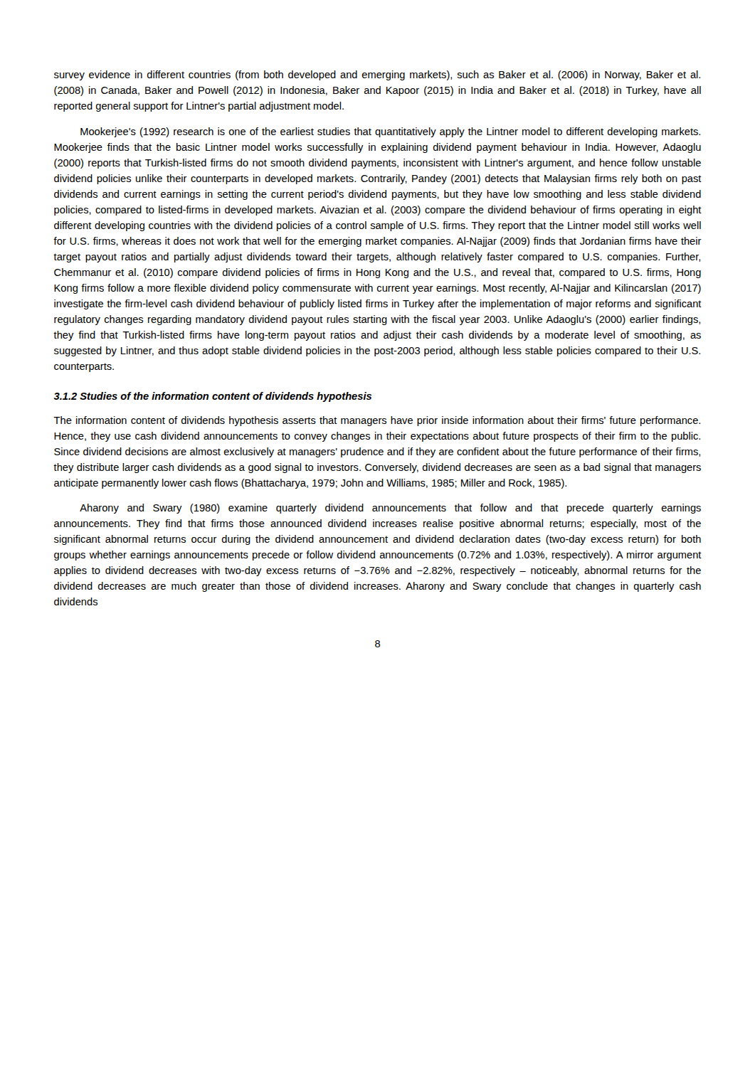survey evidence in different countries (from both developed and emerging markets), such as Baker et al. (2006) in Norway, Baker et al. (2008) in Canada, Baker and Powell (2012) in Indonesia, Baker and Kapoor (2015) in India and Baker et al. (2018) in Turkey, have all reported general support for Lintner's partial adjustment model.
Mookerjee's (1992) research is one of the earliest studies that quantitatively apply the Lintner model to different developing markets. Mookerjee finds that the basic Lintner model works successfully in explaining dividend payment behaviour in India. However, Adaoglu (2000) reports that Turkish-listed firms do not smooth dividend payments, inconsistent with Lintner's argument, and hence follow unstable dividend policies unlike their counterparts in developed markets. Contrarily, Pandey (2001) detects that Malaysian firms rely both on past dividends and current earnings in setting the current period's dividend payments, but they have low smoothing and less stable dividend policies, compared to listed-firms in developed markets. Aivazian et al. (2003) compare the dividend behaviour of firms operating in eight different developing countries with the dividend policies of a control sample of U.S. firms. They report that the Lintner model still works well for U.S. firms, whereas it does not work that well for the emerging market companies. Al-Najjar (2009) finds that Jordanian firms have their target payout ratios and partially adjust dividends toward their targets, although relatively faster compared to U.S. companies. Further, Chemmanur et al. (2010) compare dividend policies of firms in Hong Kong and the U.S., and reveal that, compared to U.S. firms, Hong Kong firms follow a more flexible dividend policy commensurate with current year earnings. Most recently, Al-Najjar and Kilincarslan (2017) investigate the firm-level cash dividend behaviour of publicly listed firms in Turkey after the implementation of major reforms and significant regulatory changes regarding mandatory dividend payout rules starting with the fiscal year 2003. Unlike Adaoglu's (2000) earlier findings, they find that Turkish-listed firms have long-term payout ratios and adjust their cash dividends by a moderate level of smoothing, as suggested by Lintner, and thus adopt stable dividend policies in the post-2003 period, although less stable policies compared to their U.S. counterparts.
3.1.2 Studies of the information content of dividends hypothesis
The information content of dividends hypothesis asserts that managers have prior inside information about their firms' future performance. Hence, they use cash dividend announcements to convey changes in their expectations about future prospects of their firm to the public. Since dividend decisions are almost exclusively at managers' prudence and if they are confident about the future performance of their firms, they distribute larger cash dividends as a good signal to investors. Conversely, dividend decreases are seen as a bad signal that managers anticipate permanently lower cash flows (Bhattacharya, 1979; John and Williams, 1985; Miller and Rock, 1985).
Aharony and Swary (1980) examine quarterly dividend announcements that follow and that precede quarterly earnings announcements. They find that firms those announced dividend increases realise positive abnormal returns; especially, most of the significant abnormal returns occur during the dividend announcement and dividend declaration dates (two-day excess return) for both groups whether earnings announcements precede or follow dividend announcements (0.72% and 1.03%, respectively). A mirror argument applies to dividend decreases with two-day excess returns of −3.76% and −2.82%, respectively – noticeably, abnormal returns for the dividend decreases are much greater than those of dividend increases. Aharony and Swary conclude that changes in quarterly cash dividends
8